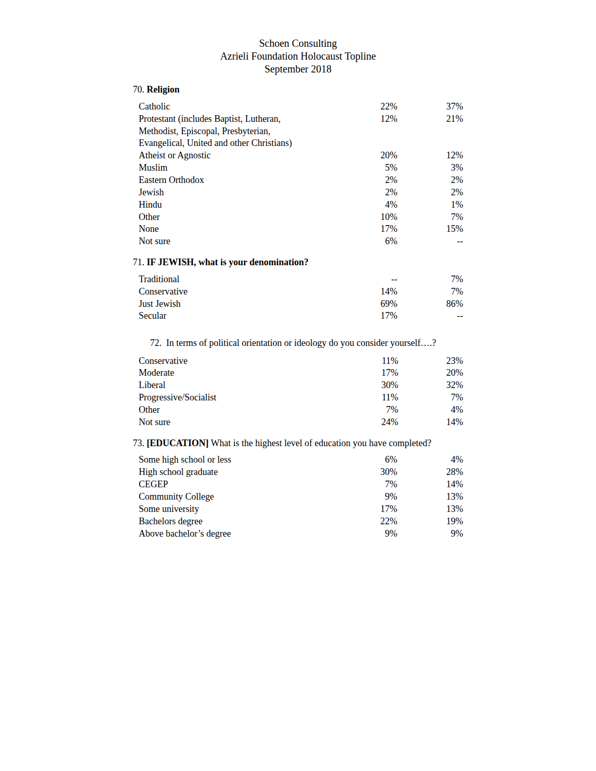Schoen Consulting
Azrieli Foundation Holocaust Topline
September 2018
70. Religion
| Catholic | 22% | 37% |
| Protestant (includes Baptist, Lutheran, | 12% | 21% |
| Methodist, Episcopal, Presbyterian, | | |
| Evangelical, United and other Christians) | | |
| Atheist or Agnostic | 20% | 12% |
| Muslim | 5% | 3% |
| Eastern Orthodox | 2% | 2% |
| Jewish | 2% | 2% |
| Hindu | 4% | 1% |
| Other | 10% | 7% |
| None | 17% | 15% |
| Not sure | 6% | -- |
71. IF JEWISH, what is your denomination?
| Traditional | -- | 7% |
| Conservative | 14% | 7% |
| Just Jewish | 69% | 86% |
| Secular | 17% | -- |
72. In terms of political orientation or ideology do you consider yourself….?
| Conservative | 11% | 23% |
| Moderate | 17% | 20% |
| Liberal | 30% | 32% |
| Progressive/Socialist | 11% | 7% |
| Other | 7% | 4% |
| Not sure | 24% | 14% |
73. [EDUCATION] What is the highest level of education you have completed?
| Some high school or less | 6% | 4% |
| High school graduate | 30% | 28% |
| CEGEP | 7% | 14% |
| Community College | 9% | 13% |
| Some university | 17% | 13% |
| Bachelors degree | 22% | 19% |
| Above bachelor’s degree | 9% | 9% |